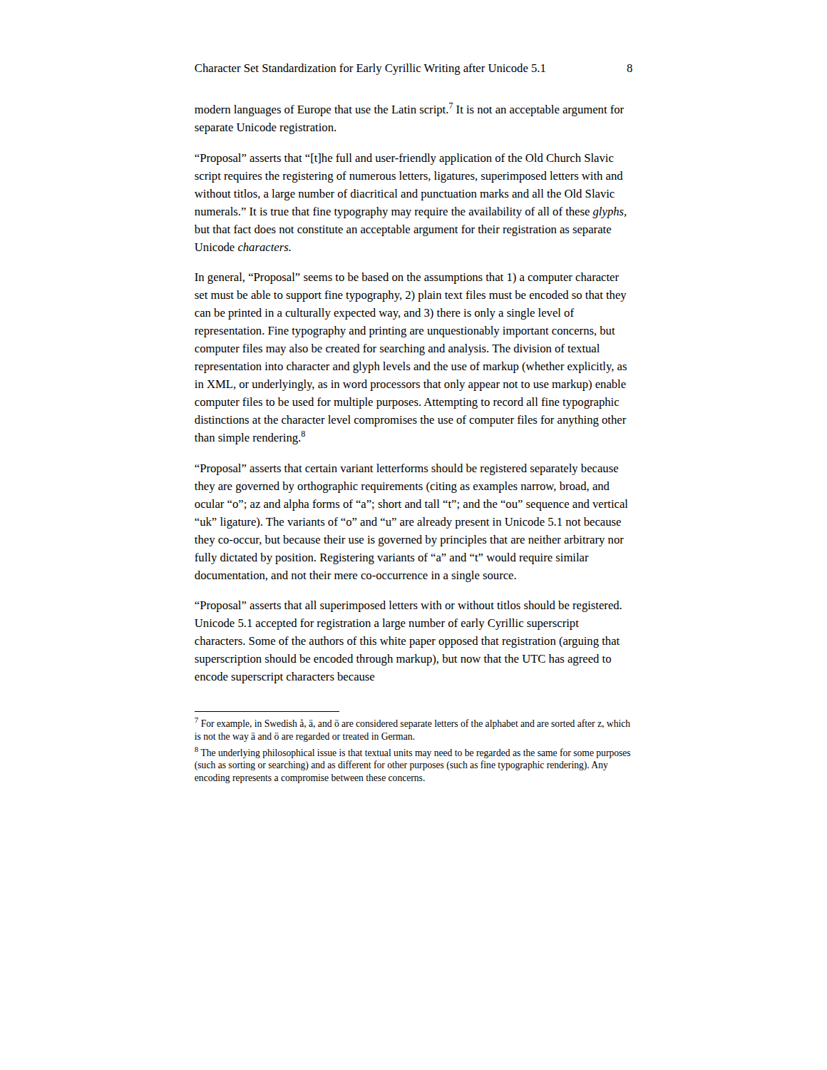Character Set Standardization for Early Cyrillic Writing after Unicode 5.1 8
modern languages of Europe that use the Latin script.7 It is not an acceptable argument for separate Unicode registration.
“Proposal” asserts that “[t]he full and user-friendly application of the Old Church Slavic script requires the registering of numerous letters, ligatures, superimposed letters with and without titlos, a large number of diacritical and punctuation marks and all the Old Slavic numerals.” It is true that fine typography may require the availability of all of these glyphs, but that fact does not constitute an acceptable argument for their registration as separate Unicode characters.
In general, “Proposal” seems to be based on the assumptions that 1) a computer character set must be able to support fine typography, 2) plain text files must be encoded so that they can be printed in a culturally expected way, and 3) there is only a single level of representation. Fine typography and printing are unquestionably important concerns, but computer files may also be created for searching and analysis. The division of textual representation into character and glyph levels and the use of markup (whether explicitly, as in XML, or underlyingly, as in word processors that only appear not to use markup) enable computer files to be used for multiple purposes. Attempting to record all fine typographic distinctions at the character level compromises the use of computer files for anything other than simple rendering.8
“Proposal” asserts that certain variant letterforms should be registered separately because they are governed by orthographic requirements (citing as examples narrow, broad, and ocular “o”; az and alpha forms of “a”; short and tall “t”; and the “ou” sequence and vertical “uk” ligature). The variants of “o” and “u” are already present in Unicode 5.1 not because they co-occur, but because their use is governed by principles that are neither arbitrary nor fully dictated by position. Registering variants of “a” and “t” would require similar documentation, and not their mere co-occurrence in a single source.
“Proposal” asserts that all superimposed letters with or without titlos should be registered. Unicode 5.1 accepted for registration a large number of early Cyrillic superscript characters. Some of the authors of this white paper opposed that registration (arguing that superscription should be encoded through markup), but now that the UTC has agreed to encode superscript characters because
7 For example, in Swedish å, ä, and ö are considered separate letters of the alphabet and are sorted after z, which is not the way ä and ö are regarded or treated in German.
8 The underlying philosophical issue is that textual units may need to be regarded as the same for some purposes (such as sorting or searching) and as different for other purposes (such as fine typographic rendering). Any encoding represents a compromise between these concerns.